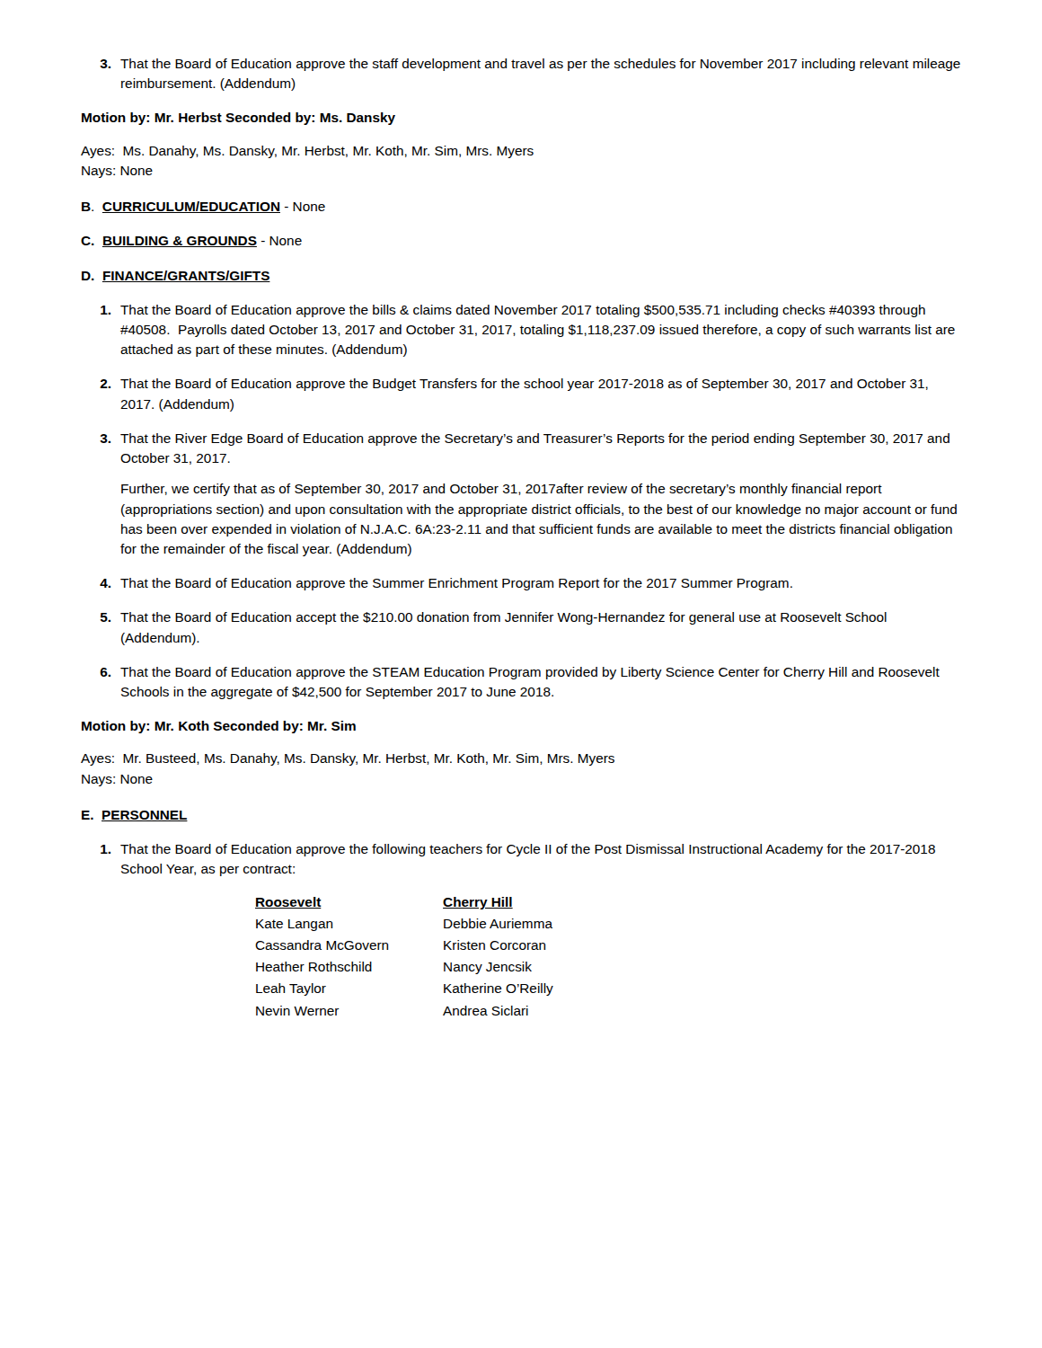3.
That the Board of Education approve the staff development and travel as per the schedules for November 2017 including relevant mileage reimbursement. (Addendum)
Motion by: Mr. Herbst Seconded by: Ms. Dansky
Ayes: Ms. Danahy, Ms. Dansky, Mr. Herbst, Mr. Koth, Mr. Sim, Mrs. Myers
Nays: None
B. CURRICULUM/EDUCATION - None
C. BUILDING & GROUNDS - None
D. FINANCE/GRANTS/GIFTS
1.
That the Board of Education approve the bills & claims dated November 2017 totaling $500,535.71 including checks #40393 through #40508. Payrolls dated October 13, 2017 and October 31, 2017, totaling $1,118,237.09 issued therefore, a copy of such warrants list are attached as part of these minutes. (Addendum)
2.
That the Board of Education approve the Budget Transfers for the school year 2017-2018 as of September 30, 2017 and October 31, 2017. (Addendum)
3.
That the River Edge Board of Education approve the Secretary’s and Treasurer’s Reports for the period ending September 30, 2017 and October 31, 2017.
Further, we certify that as of September 30, 2017 and October 31, 2017after review of the secretary’s monthly financial report (appropriations section) and upon consultation with the appropriate district officials, to the best of our knowledge no major account or fund has been over expended in violation of N.J.A.C. 6A:23-2.11 and that sufficient funds are available to meet the districts financial obligation for the remainder of the fiscal year. (Addendum)
4.
That the Board of Education approve the Summer Enrichment Program Report for the 2017 Summer Program.
5.
That the Board of Education accept the $210.00 donation from Jennifer Wong-Hernandez for general use at Roosevelt School (Addendum).
6.
That the Board of Education approve the STEAM Education Program provided by Liberty Science Center for Cherry Hill and Roosevelt Schools in the aggregate of $42,500 for September 2017 to June 2018.
Motion by: Mr. Koth Seconded by: Mr. Sim
Ayes: Mr. Busteed, Ms. Danahy, Ms. Dansky, Mr. Herbst, Mr. Koth, Mr. Sim, Mrs. Myers
Nays: None
E. PERSONNEL
1.
That the Board of Education approve the following teachers for Cycle II of the Post Dismissal Instructional Academy for the 2017-2018 School Year, as per contract:
| Roosevelt | Cherry Hill |
| --- | --- |
| Kate Langan | Debbie Auriemma |
| Cassandra McGovern | Kristen Corcoran |
| Heather Rothschild | Nancy Jencsik |
| Leah Taylor | Katherine O’Reilly |
| Nevin Werner | Andrea Siclari |